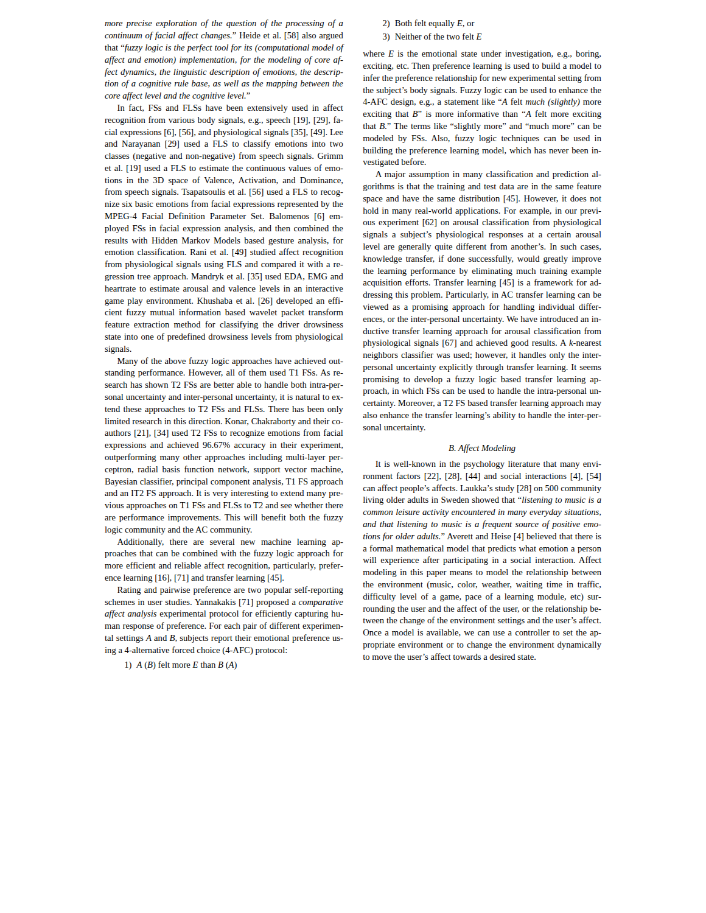more precise exploration of the question of the processing of a continuum of facial affect changes.” Heide et al. [58] also argued that “fuzzy logic is the perfect tool for its (computational model of affect and emotion) implementation, for the modeling of core affect dynamics, the linguistic description of emotions, the description of a cognitive rule base, as well as the mapping between the core affect level and the cognitive level.”
In fact, FSs and FLSs have been extensively used in affect recognition from various body signals, e.g., speech [19], [29], facial expressions [6], [56], and physiological signals [35], [49]. Lee and Narayanan [29] used a FLS to classify emotions into two classes (negative and non-negative) from speech signals. Grimm et al. [19] used a FLS to estimate the continuous values of emotions in the 3D space of Valence, Activation, and Dominance, from speech signals. Tsapatsoulis et al. [56] used a FLS to recognize six basic emotions from facial expressions represented by the MPEG-4 Facial Definition Parameter Set. Balomenos [6] employed FSs in facial expression analysis, and then combined the results with Hidden Markov Models based gesture analysis, for emotion classification. Rani et al. [49] studied affect recognition from physiological signals using FLS and compared it with a regression tree approach. Mandryk et al. [35] used EDA, EMG and heartrate to estimate arousal and valence levels in an interactive game play environment. Khushaba et al. [26] developed an efficient fuzzy mutual information based wavelet packet transform feature extraction method for classifying the driver drowsiness state into one of predefined drowsiness levels from physiological signals.
Many of the above fuzzy logic approaches have achieved outstanding performance. However, all of them used T1 FSs. As research has shown T2 FSs are better able to handle both intra-personal uncertainty and inter-personal uncertainty, it is natural to extend these approaches to T2 FSs and FLSs. There has been only limited research in this direction. Konar, Chakraborty and their co-authors [21], [34] used T2 FSs to recognize emotions from facial expressions and achieved 96.67% accuracy in their experiment, outperforming many other approaches including multi-layer perceptron, radial basis function network, support vector machine, Bayesian classifier, principal component analysis, T1 FS approach and an IT2 FS approach. It is very interesting to extend many previous approaches on T1 FSs and FLSs to T2 and see whether there are performance improvements. This will benefit both the fuzzy logic community and the AC community.
Additionally, there are several new machine learning approaches that can be combined with the fuzzy logic approach for more efficient and reliable affect recognition, particularly, preference learning [16], [71] and transfer learning [45].
Rating and pairwise preference are two popular self-reporting schemes in user studies. Yannakakis [71] proposed a comparative affect analysis experimental protocol for efficiently capturing human response of preference. For each pair of different experimental settings A and B, subjects report their emotional preference using a 4-alternative forced choice (4-AFC) protocol:
A (B) felt more E than B (A)
Both felt equally E, or
Neither of the two felt E
where E is the emotional state under investigation, e.g., boring, exciting, etc. Then preference learning is used to build a model to infer the preference relationship for new experimental setting from the subject’s body signals. Fuzzy logic can be used to enhance the 4-AFC design, e.g., a statement like “A felt much (slightly) more exciting that B” is more informative than “A felt more exciting that B.” The terms like “slightly more” and “much more” can be modeled by FSs. Also, fuzzy logic techniques can be used in building the preference learning model, which has never been investigated before.
A major assumption in many classification and prediction algorithms is that the training and test data are in the same feature space and have the same distribution [45]. However, it does not hold in many real-world applications. For example, in our previous experiment [62] on arousal classification from physiological signals a subject’s physiological responses at a certain arousal level are generally quite different from another’s. In such cases, knowledge transfer, if done successfully, would greatly improve the learning performance by eliminating much training example acquisition efforts. Transfer learning [45] is a framework for addressing this problem. Particularly, in AC transfer learning can be viewed as a promising approach for handling individual differences, or the inter-personal uncertainty. We have introduced an inductive transfer learning approach for arousal classification from physiological signals [67] and achieved good results. A k-nearest neighbors classifier was used; however, it handles only the inter-personal uncertainty explicitly through transfer learning. It seems promising to develop a fuzzy logic based transfer learning approach, in which FSs can be used to handle the intra-personal uncertainty. Moreover, a T2 FS based transfer learning approach may also enhance the transfer learning’s ability to handle the inter-personal uncertainty.
B. Affect Modeling
It is well-known in the psychology literature that many environment factors [22], [28], [44] and social interactions [4], [54] can affect people’s affects. Laukka’s study [28] on 500 community living older adults in Sweden showed that “listening to music is a common leisure activity encountered in many everyday situations, and that listening to music is a frequent source of positive emotions for older adults.” Averett and Heise [4] believed that there is a formal mathematical model that predicts what emotion a person will experience after participating in a social interaction. Affect modeling in this paper means to model the relationship between the environment (music, color, weather, waiting time in traffic, difficulty level of a game, pace of a learning module, etc) surrounding the user and the affect of the user, or the relationship between the change of the environment settings and the user’s affect. Once a model is available, we can use a controller to set the appropriate environment or to change the environment dynamically to move the user’s affect towards a desired state.